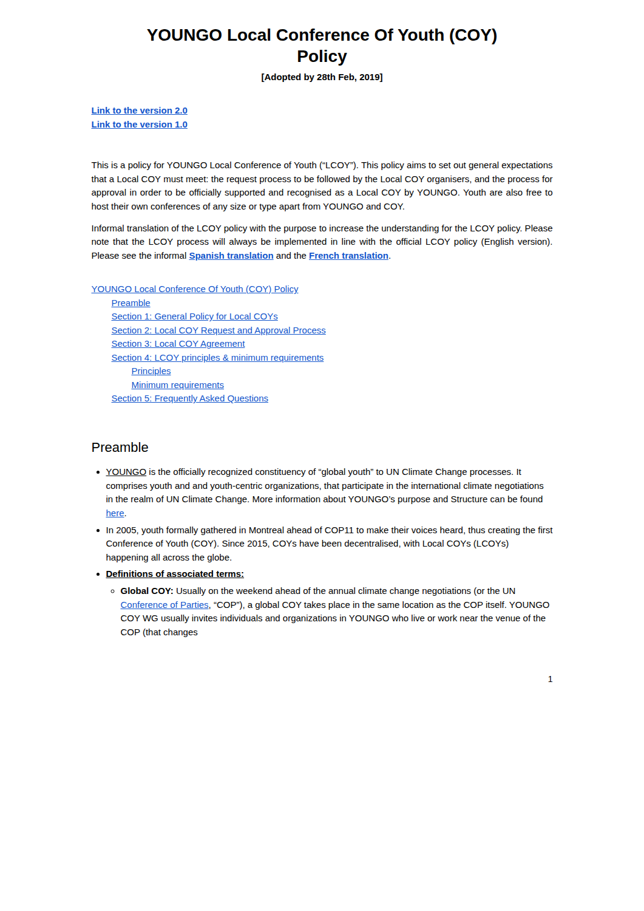YOUNGO Local Conference Of Youth (COY)
Policy
[Adopted by 28th Feb, 2019]
Link to the version 2.0 Link to the version 1.0
This is a policy for YOUNGO Local Conference of Youth (“LCOY”). This policy aims to set out general expectations that a Local COY must meet: the request process to be followed by the Local COY organisers, and the process for approval in order to be officially supported and recognised as a Local COY by YOUNGO. Youth are also free to host their own conferences of any size or type apart from YOUNGO and COY.
Informal translation of the LCOY policy with the purpose to increase the understanding for the LCOY policy. Please note that the LCOY process will always be implemented in line with the official LCOY policy (English version). Please see the informal Spanish translation and the French translation.
YOUNGO Local Conference Of Youth (COY) Policy
Preamble
Section 1: General Policy for Local COYs
Section 2: Local COY Request and Approval Process
Section 3: Local COY Agreement
Section 4: LCOY principles & minimum requirements
Principles
Minimum requirements
Section 5: Frequently Asked Questions
Preamble
YOUNGO is the officially recognized constituency of “global youth” to UN Climate Change processes. It comprises youth and and youth-centric organizations, that participate in the international climate negotiations in the realm of UN Climate Change. More information about YOUNGO’s purpose and Structure can be found here.
In 2005, youth formally gathered in Montreal ahead of COP11 to make their voices heard, thus creating the first Conference of Youth (COY). Since 2015, COYs have been decentralised, with Local COYs (LCOYs) happening all across the globe.
Definitions of associated terms:
Global COY: Usually on the weekend ahead of the annual climate change negotiations (or the UN Conference of Parties, “COP”), a global COY takes place in the same location as the COP itself. YOUNGO COY WG usually invites individuals and organizations in YOUNGO who live or work near the venue of the COP (that changes
1